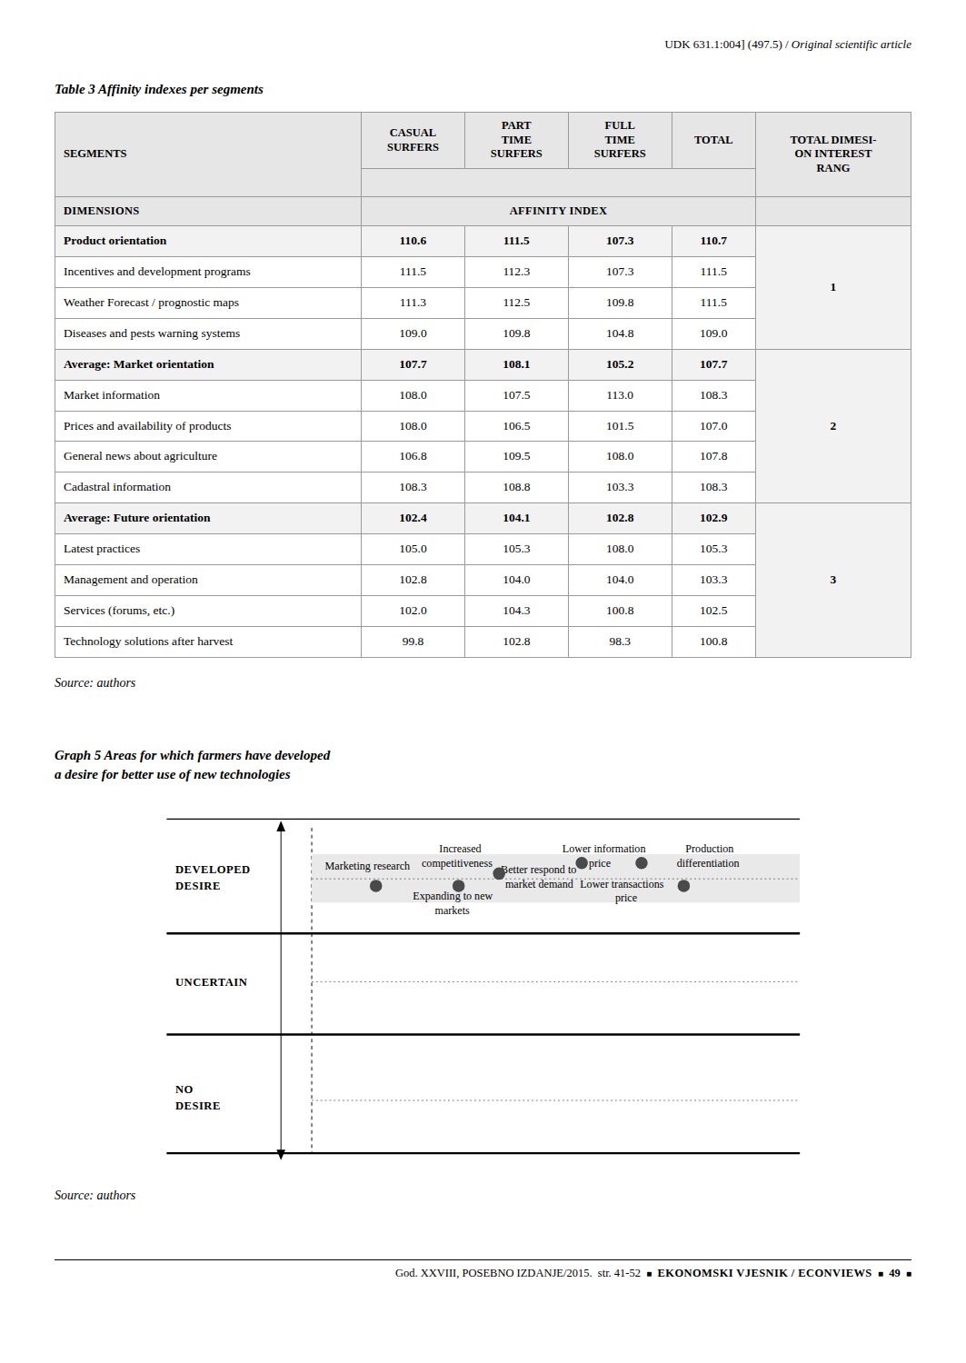UDK 631.1:004] (497.5) / Original scientific article
Table 3 Affinity indexes per segments
| Segments | Casual surfers | Part time surfers | Full time surfers | Total | Total dimesi- on interest rang |
| --- | --- | --- | --- | --- | --- |
| Dimensions | Affinity index | |
| Product orientation | 110.6 | 111.5 | 107.3 | 110.7 | 1 |
| Incentives and development programs | 111.5 | 112.3 | 107.3 | 111.5 |
| Weather Forecast / prognostic maps | 111.3 | 112.5 | 109.8 | 111.5 |
| Diseases and pests warning systems | 109.0 | 109.8 | 104.8 | 109.0 |
| Average: Market orientation | 107.7 | 108.1 | 105.2 | 107.7 | 2 |
| Market information | 108.0 | 107.5 | 113.0 | 108.3 |
| Prices and availability of products | 108.0 | 106.5 | 101.5 | 107.0 |
| General news about agriculture | 106.8 | 109.5 | 108.0 | 107.8 |
| Cadastral information | 108.3 | 108.8 | 103.3 | 108.3 |
| Average: Future orientation | 102.4 | 104.1 | 102.8 | 102.9 | 3 |
| Latest practices | 105.0 | 105.3 | 108.0 | 105.3 |
| Management and operation | 102.8 | 104.0 | 104.0 | 103.3 |
| Services (forums, etc.) | 102.0 | 104.3 | 100.8 | 102.5 |
| Technology solutions after harvest | 99.8 | 102.8 | 98.3 | 100.8 |
Source: authors
Graph 5 Areas for which farmers have developed
a desire for better use of new technologies
DEVELOPED DESIRE UNCERTAIN NO DESIRE Marketing research Increased competitiveness Expanding to new markets Better respond to market demand Lower information price Lower transactions price Production differentiation
Source: authors
God. XXVIII, POSEBNO IZDANJE/2015. str. 41-52 ■ EKONOMSKI VJESNIK / ECONVIEWS ■ 49 ■